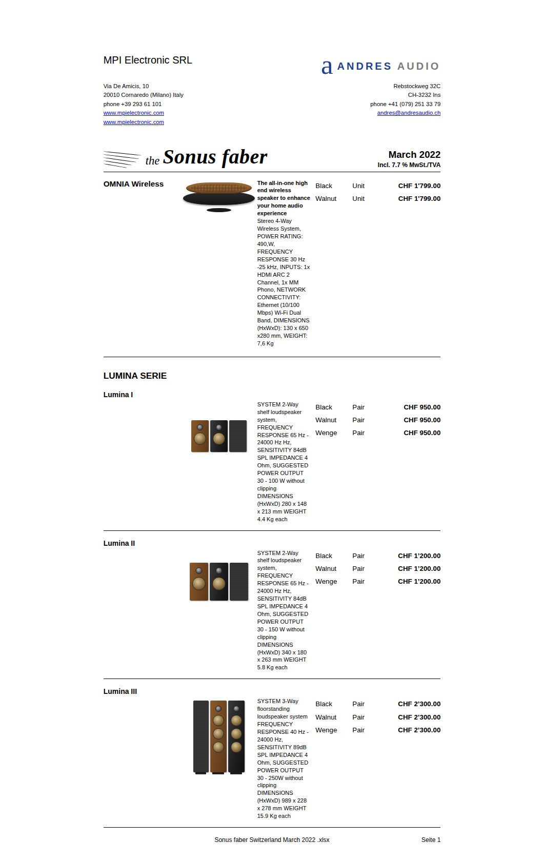MPI Electronic SRL
a ANDRES AUDIO
Via De Amicis, 10
20010 Cornaredo (Milano) Italy
phone +39 293 61 101
www.mpielectronic.com
www.mpielectronic.com
Rebstockweg 32C
CH-3232 Ins
phone +41 (079) 251 33 79
andres@andresaudio.ch
the Sonus faber
March 2022
Incl. 7.7 % MwSt./TVA
OMNIA Wireless
The all-in-one high end wireless speaker to enhance your home audio experience
Stereo 4-Way Wireless System, POWER RATING: 490,W, FREQUENCY RESPONSE 30 Hz -25 kHz, INPUTS: 1x HDMI ARC 2 Channel, 1x MM Phono, NETWORK CONNECTIVITY: Ethernet (10/100 Mbps) Wi-Fi Dual Band, DIMENSIONS (HxWxD): 130 x 650 x280 mm, WEIGHT: 7,6 Kg
Black
Walnut
Unit
Unit
CHF 1'799.00
CHF 1'799.00
LUMINA SERIE
Lumina I
SYSTEM 2-Way shelf loudspeaker system, FREQUENCY RESPONSE 65 Hz - 24000 Hz Hz, SENSITIVITY 84dB SPL IMPEDANCE 4 Ohm, SUGGESTED POWER OUTPUT 30 - 100 W without clipping DIMENSIONS (HxWxD) 280 x 148 x 213 mm WEIGHT 4.4 Kg each
Black
Walnut
Wenge
Pair
Pair
Pair
CHF 950.00
CHF 950.00
CHF 950.00
Lumina II
SYSTEM 2-Way shelf loudspeaker system, FREQUENCY RESPONSE 65 Hz - 24000 Hz Hz, SENSITIVITY 84dB SPL IMPEDANCE 4 Ohm, SUGGESTED POWER OUTPUT 30 - 150 W without clipping DIMENSIONS (HxWxD) 340 x 180 x 263 mm WEIGHT 5.8 Kg each
Black
Walnut
Wenge
Pair
Pair
Pair
CHF 1’200.00
CHF 1’200.00
CHF 1’200.00
Lumina III
SYSTEM 3-Way floorstanding loudspeaker system
FREQUENCY RESPONSE 40 Hz - 24000 Hz, SENSITIVITY 89dB SPL IMPEDANCE 4 Ohm, SUGGESTED POWER OUTPUT 30 - 250W without clipping DIMENSIONS (HxWxD) 989 x 228 x 278 mm WEIGHT 15.9 Kg each
Black
Walnut
Wenge
Pair
Pair
Pair
CHF 2’300.00
CHF 2’300.00
CHF 2’300.00
Sonus faber Switzerland March 2022 .xlsx
Seite 1